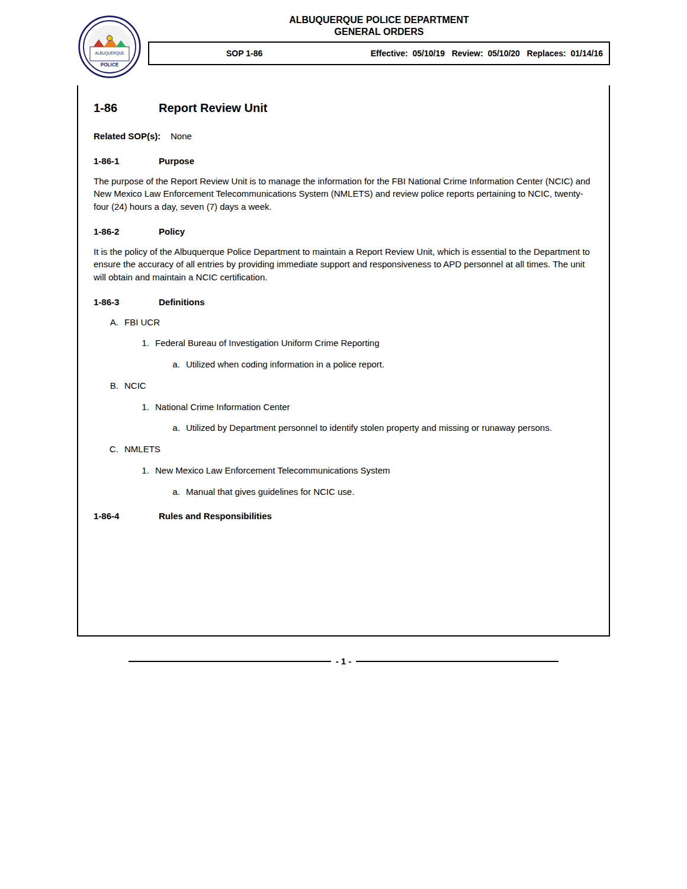ALBUQUERQUE POLICE
ALBUQUERQUE POLICE DEPARTMENT
GENERAL ORDERS
SOP 1-86 Effective: 05/10/19 Review: 05/10/20 Replaces: 01/14/16
1-86 Report Review Unit
Related SOP(s): None
1-86-1 Purpose
The purpose of the Report Review Unit is to manage the information for the FBI National Crime Information Center (NCIC) and New Mexico Law Enforcement Telecommunications System (NMLETS) and review police reports pertaining to NCIC, twenty-four (24) hours a day, seven (7) days a week.
1-86-2 Policy
It is the policy of the Albuquerque Police Department to maintain a Report Review Unit, which is essential to the Department to ensure the accuracy of all entries by providing immediate support and responsiveness to APD personnel at all times. The unit will obtain and maintain a NCIC certification.
1-86-3 Definitions
FBI UCR
Federal Bureau of Investigation Uniform Crime Reporting
Utilized when coding information in a police report.
NCIC
National Crime Information Center
Utilized by Department personnel to identify stolen property and missing or runaway persons.
NMLETS
New Mexico Law Enforcement Telecommunications System
Manual that gives guidelines for NCIC use.
1-86-4 Rules and Responsibilities
- 1 -